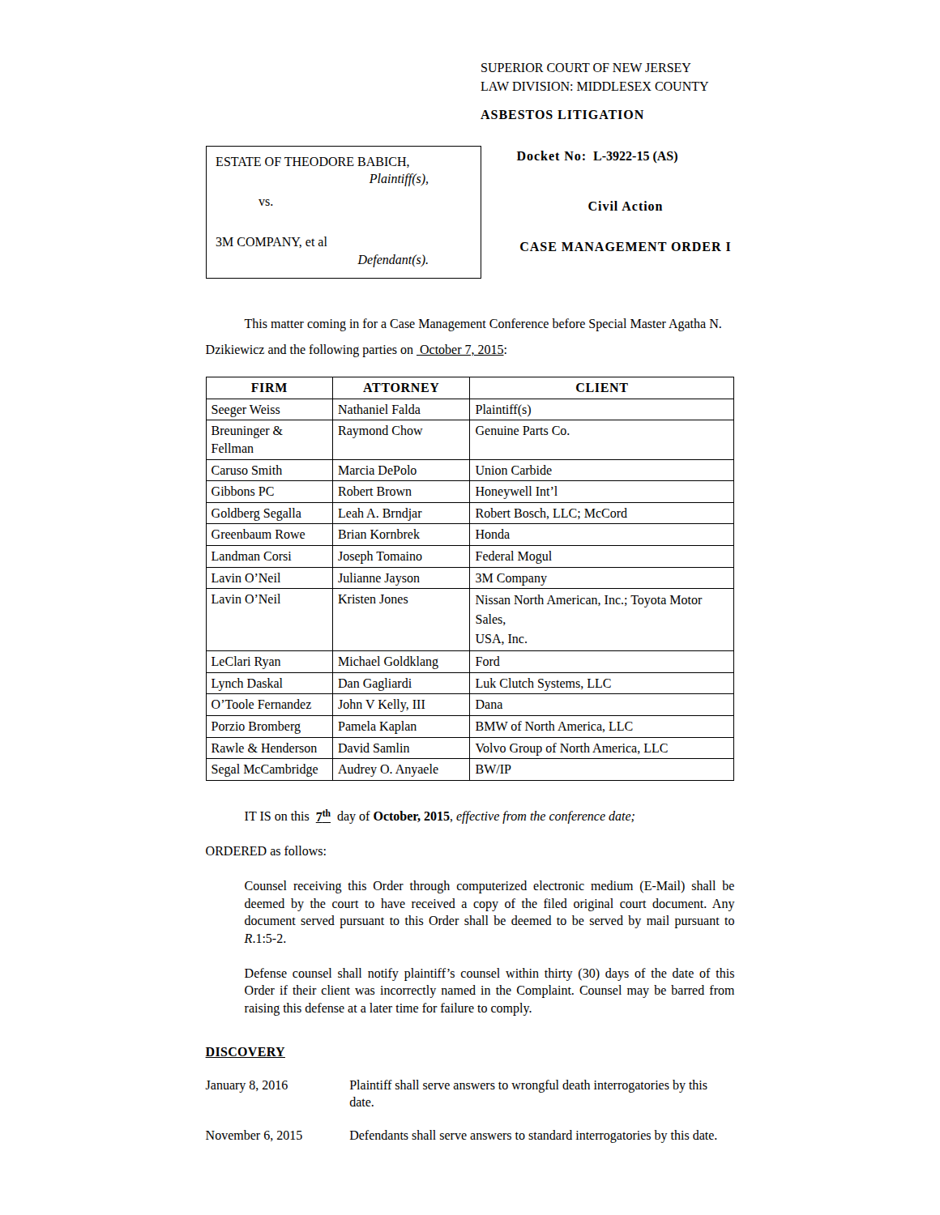SUPERIOR COURT OF NEW JERSEY
LAW DIVISION: MIDDLESEX COUNTY
ASBESTOS LITIGATION
ESTATE of THEODORE BABICH,
Plaintiff(s),
vs.
3M COMPANY, et al
Defendant(s).
Docket No: L-3922-15 (AS)
Civil Action
CASE MANAGEMENT ORDER I
This matter coming in for a Case Management Conference before Special Master Agatha N. Dzikiewicz and the following parties on October 7, 2015:
| FIRM | ATTORNEY | CLIENT |
| --- | --- | --- |
| Seeger Weiss | Nathaniel Falda | Plaintiff(s) |
| Breuninger & Fellman | Raymond Chow | Genuine Parts Co. |
| Caruso Smith | Marcia DePolo | Union Carbide |
| Gibbons PC | Robert Brown | Honeywell Int’l |
| Goldberg Segalla | Leah A. Brndjar | Robert Bosch, LLC; McCord |
| Greenbaum Rowe | Brian Kornbrek | Honda |
| Landman Corsi | Joseph Tomaino | Federal Mogul |
| Lavin O’Neil | Julianne Jayson | 3M Company |
| Lavin O’Neil | Kristen Jones | Nissan North American, Inc.; Toyota Motor Sales, USA, Inc. |
| LeClari Ryan | Michael Goldklang | Ford |
| Lynch Daskal | Dan Gagliardi | Luk Clutch Systems, LLC |
| O’Toole Fernandez | John V Kelly, III | Dana |
| Porzio Bromberg | Pamela Kaplan | BMW of North America, LLC |
| Rawle & Henderson | David Samlin | Volvo Group of North America, LLC |
| Segal McCambridge | Audrey O. Anyaele | BW/IP |
IT IS on this 7th day of October, 2015, effective from the conference date;
ORDERED as follows:
Counsel receiving this Order through computerized electronic medium (E-Mail) shall be deemed by the court to have received a copy of the filed original court document. Any document served pursuant to this Order shall be deemed to be served by mail pursuant to R.1:5-2.
Defense counsel shall notify plaintiff’s counsel within thirty (30) days of the date of this Order if their client was incorrectly named in the Complaint. Counsel may be barred from raising this defense at a later time for failure to comply.
DISCOVERY
January 8, 2016
Plaintiff shall serve answers to wrongful death interrogatories by this date.
November 6, 2015
Defendants shall serve answers to standard interrogatories by this date.